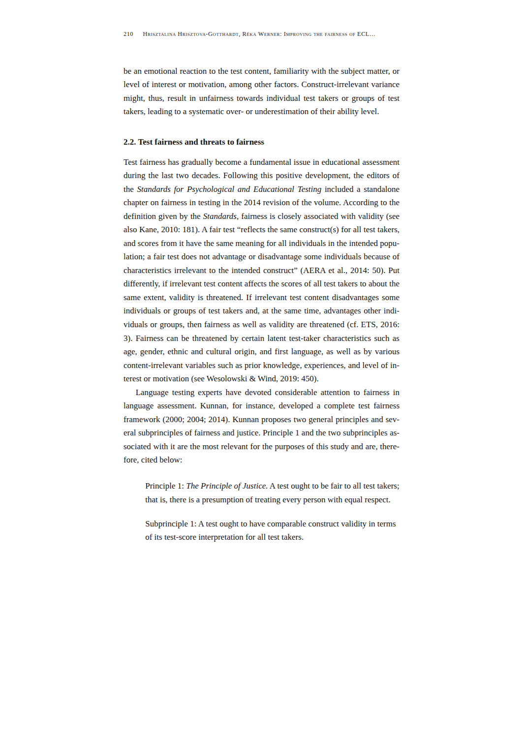210 Hrisztalina Hrisztova-Gotthardt, Réka Werner: Improving the fairness of ECL…
be an emotional reaction to the test content, familiarity with the subject matter, or level of interest or motivation, among other factors. Construct-irrelevant variance might, thus, result in unfairness towards individual test takers or groups of test takers, leading to a systematic over- or underestimation of their ability level.
2.2. Test fairness and threats to fairness
Test fairness has gradually become a fundamental issue in educational assessment during the last two decades. Following this positive development, the editors of the Standards for Psychological and Educational Testing included a standalone chapter on fairness in testing in the 2014 revision of the volume. According to the definition given by the Standards, fairness is closely associated with validity (see also Kane, 2010: 181). A fair test “reflects the same construct(s) for all test takers, and scores from it have the same meaning for all individuals in the intended population; a fair test does not advantage or disadvantage some individuals because of characteristics irrelevant to the intended construct” (AERA et al., 2014: 50). Put differently, if irrelevant test content affects the scores of all test takers to about the same extent, validity is threatened. If irrelevant test content disadvantages some individuals or groups of test takers and, at the same time, advantages other individuals or groups, then fairness as well as validity are threatened (cf. ETS, 2016: 3). Fairness can be threatened by certain latent test-taker characteristics such as age, gender, ethnic and cultural origin, and first language, as well as by various content-irrelevant variables such as prior knowledge, experiences, and level of interest or motivation (see Wesolowski & Wind, 2019: 450).
Language testing experts have devoted considerable attention to fairness in language assessment. Kunnan, for instance, developed a complete test fairness framework (2000; 2004; 2014). Kunnan proposes two general principles and several subprinciples of fairness and justice. Principle 1 and the two subprinciples associated with it are the most relevant for the purposes of this study and are, therefore, cited below:
Principle 1: The Principle of Justice. A test ought to be fair to all test takers; that is, there is a presumption of treating every person with equal respect.
Subprinciple 1: A test ought to have comparable construct validity in terms of its test-score interpretation for all test takers.